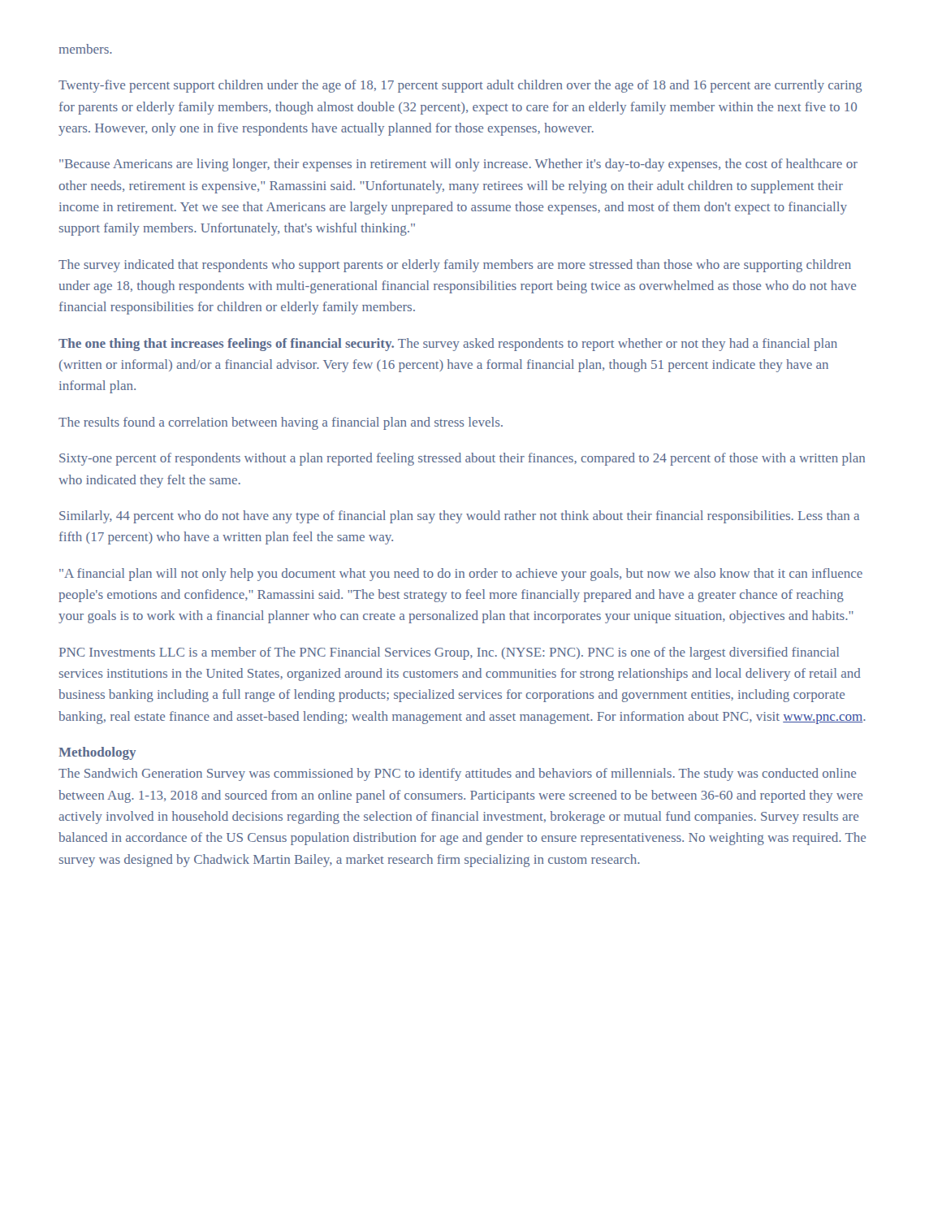members.
Twenty-five percent support children under the age of 18, 17 percent support adult children over the age of 18 and 16 percent are currently caring for parents or elderly family members, though almost double (32 percent), expect to care for an elderly family member within the next five to 10 years. However, only one in five respondents have actually planned for those expenses, however.
"Because Americans are living longer, their expenses in retirement will only increase. Whether it's day-to-day expenses, the cost of healthcare or other needs, retirement is expensive," Ramassini said. "Unfortunately, many retirees will be relying on their adult children to supplement their income in retirement. Yet we see that Americans are largely unprepared to assume those expenses, and most of them don't expect to financially support family members. Unfortunately, that's wishful thinking."
The survey indicated that respondents who support parents or elderly family members are more stressed than those who are supporting children under age 18, though respondents with multi-generational financial responsibilities report being twice as overwhelmed as those who do not have financial responsibilities for children or elderly family members.
The one thing that increases feelings of financial security. The survey asked respondents to report whether or not they had a financial plan (written or informal) and/or a financial advisor. Very few (16 percent) have a formal financial plan, though 51 percent indicate they have an informal plan.
The results found a correlation between having a financial plan and stress levels.
Sixty-one percent of respondents without a plan reported feeling stressed about their finances, compared to 24 percent of those with a written plan who indicated they felt the same.
Similarly, 44 percent who do not have any type of financial plan say they would rather not think about their financial responsibilities. Less than a fifth (17 percent) who have a written plan feel the same way.
"A financial plan will not only help you document what you need to do in order to achieve your goals, but now we also know that it can influence people's emotions and confidence," Ramassini said. "The best strategy to feel more financially prepared and have a greater chance of reaching your goals is to work with a financial planner who can create a personalized plan that incorporates your unique situation, objectives and habits."
PNC Investments LLC is a member of The PNC Financial Services Group, Inc. (NYSE: PNC). PNC is one of the largest diversified financial services institutions in the United States, organized around its customers and communities for strong relationships and local delivery of retail and business banking including a full range of lending products; specialized services for corporations and government entities, including corporate banking, real estate finance and asset-based lending; wealth management and asset management. For information about PNC, visit www.pnc.com.
Methodology
The Sandwich Generation Survey was commissioned by PNC to identify attitudes and behaviors of millennials. The study was conducted online between Aug. 1-13, 2018 and sourced from an online panel of consumers. Participants were screened to be between 36-60 and reported they were actively involved in household decisions regarding the selection of financial investment, brokerage or mutual fund companies. Survey results are balanced in accordance of the US Census population distribution for age and gender to ensure representativeness. No weighting was required. The survey was designed by Chadwick Martin Bailey, a market research firm specializing in custom research.